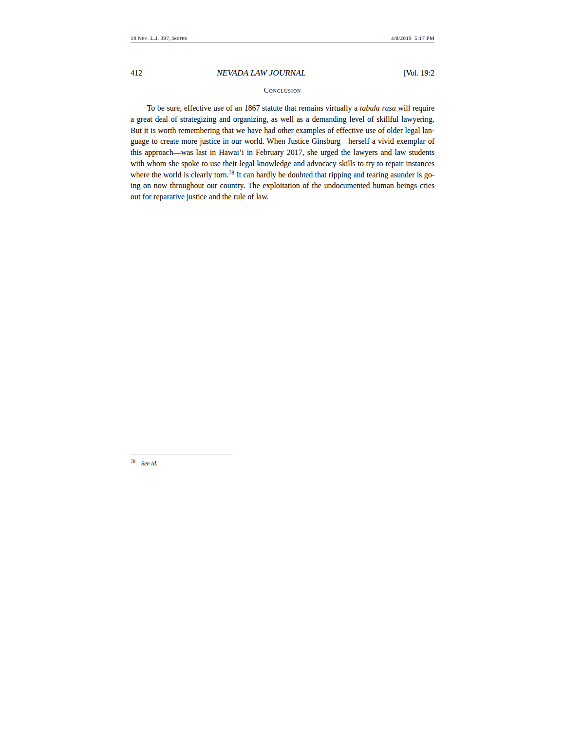19 Nev. L.J. 397, Soifer 4/8/2019 5:17 PM
412 NEVADA LAW JOURNAL [Vol. 19:2
Conclusion
To be sure, effective use of an 1867 statute that remains virtually a tabula rasa will require a great deal of strategizing and organizing, as well as a demanding level of skillful lawyering. But it is worth remembering that we have had other examples of effective use of older legal language to create more justice in our world. When Justice Ginsburg—herself a vivid exemplar of this approach—was last in Hawai’i in February 2017, she urged the lawyers and law students with whom she spoke to use their legal knowledge and advocacy skills to try to repair instances where the world is clearly torn.78 It can hardly be doubted that ripping and tearing asunder is going on now throughout our country. The exploitation of the undocumented human beings cries out for reparative justice and the rule of law.
78 See id.